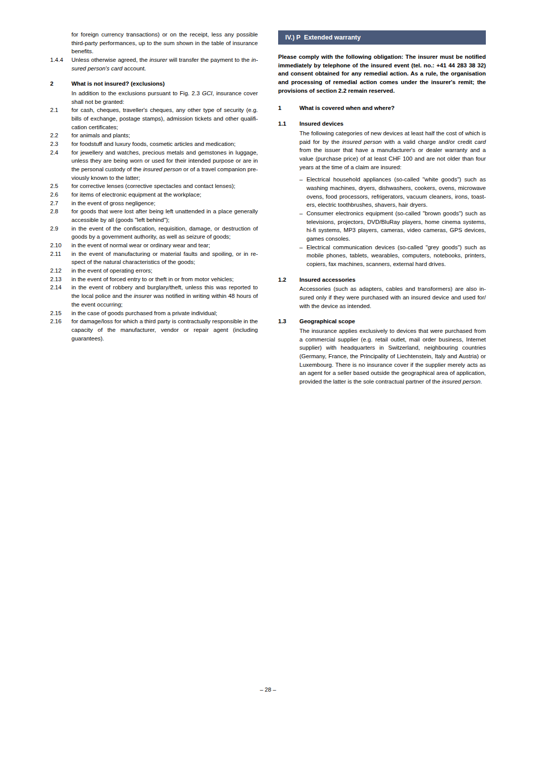for foreign currency transactions) or on the receipt, less any possible third-party performances, up to the sum shown in the table of insurance benefits.
1.4.4
Unless otherwise agreed, the insurer will transfer the payment to the insured person's card account.
2
What is not insured? (exclusions)
In addition to the exclusions pursuant to Fig. 2.3 GCI, insurance cover shall not be granted:
2.1
for cash, cheques, traveller's cheques, any other type of security (e.g. bills of exchange, postage stamps), admission tickets and other qualification certificates;
2.2
for animals and plants;
2.3
for foodstuff and luxury foods, cosmetic articles and medication;
2.4
for jewellery and watches, precious metals and gemstones in luggage, unless they are being worn or used for their intended purpose or are in the personal custody of the insured person or of a travel companion previously known to the latter;
2.5
for corrective lenses (corrective spectacles and contact lenses);
2.6
for items of electronic equipment at the workplace;
2.7
in the event of gross negligence;
2.8
for goods that were lost after being left unattended in a place generally accessible by all (goods "left behind");
2.9
in the event of the confiscation, requisition, damage, or destruction of goods by a government authority, as well as seizure of goods;
2.10
in the event of normal wear or ordinary wear and tear;
2.11
in the event of manufacturing or material faults and spoiling, or in respect of the natural characteristics of the goods;
2.12
in the event of operating errors;
2.13
in the event of forced entry to or theft in or from motor vehicles;
2.14
in the event of robbery and burglary/theft, unless this was reported to the local police and the insurer was notified in writing within 48 hours of the event occurring;
2.15
in the case of goods purchased from a private individual;
2.16
for damage/loss for which a third party is contractually responsible in the capacity of the manufacturer, vendor or repair agent (including guarantees).
IV.) P Extended warranty
Please comply with the following obligation: The insurer must be notified immediately by telephone of the insured event (tel. no.: +41 44 283 38 32) and consent obtained for any remedial action. As a rule, the organisation and processing of remedial action comes under the insurer's remit; the provisions of section 2.2 remain reserved.
1
What is covered when and where?
1.1
Insured devices
The following categories of new devices at least half the cost of which is paid for by the insured person with a valid charge and/or credit card from the issuer that have a manufacturer's or dealer warranty and a value (purchase price) of at least CHF 100 and are not older than four years at the time of a claim are insured:
–
Electrical household appliances (so-called "white goods") such as washing machines, dryers, dishwashers, cookers, ovens, microwave ovens, food processors, refrigerators, vacuum cleaners, irons, toasters, electric toothbrushes, shavers, hair dryers.
–
Consumer electronics equipment (so-called "brown goods") such as televisions, projectors, DVD/BluRay players, home cinema systems, hi-fi systems, MP3 players, cameras, video cameras, GPS devices, games consoles.
–
Electrical communication devices (so-called "grey goods") such as mobile phones, tablets, wearables, computers, notebooks, printers, copiers, fax machines, scanners, external hard drives.
1.2
Insured accessories
Accessories (such as adapters, cables and transformers) are also insured only if they were purchased with an insured device and used for/ with the device as intended.
1.3
Geographical scope
The insurance applies exclusively to devices that were purchased from a commercial supplier (e.g. retail outlet, mail order business, Internet supplier) with headquarters in Switzerland, neighbouring countries (Germany, France, the Principality of Liechtenstein, Italy and Austria) or Luxembourg. There is no insurance cover if the supplier merely acts as an agent for a seller based outside the geographical area of application, provided the latter is the sole contractual partner of the insured person.
– 28 –